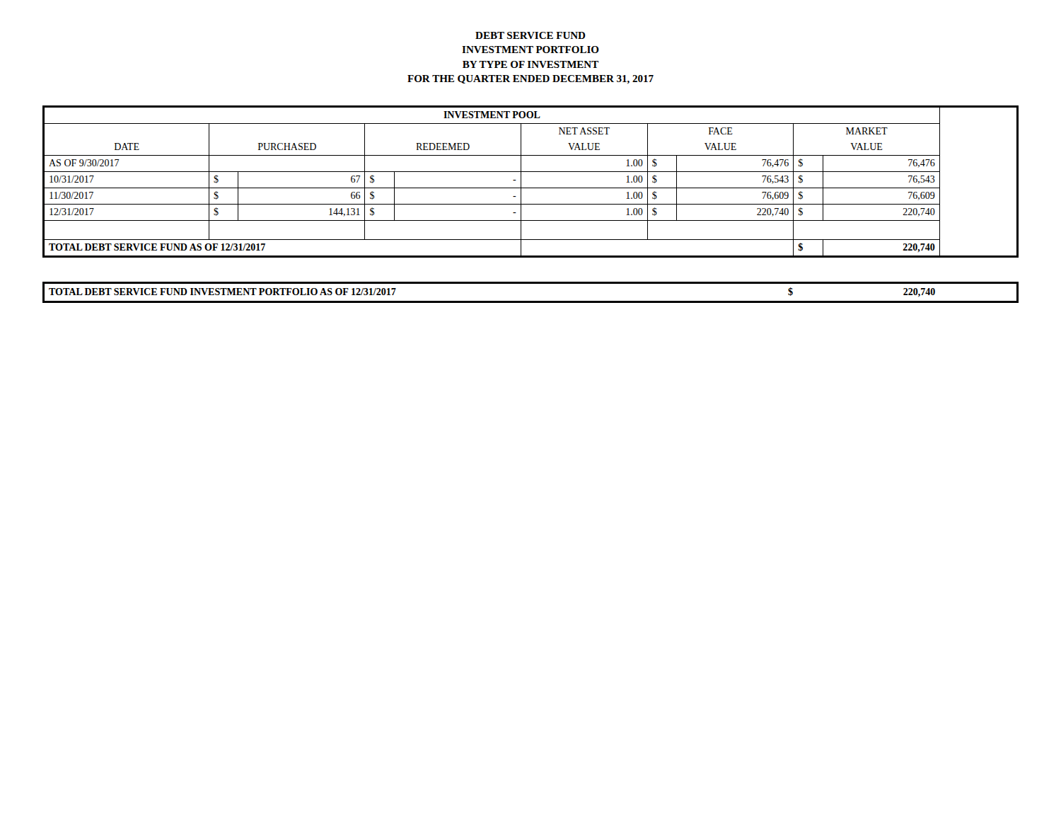DEBT SERVICE FUND
INVESTMENT PORTFOLIO
BY TYPE OF INVESTMENT
FOR THE QUARTER ENDED DECEMBER 31, 2017
| INVESTMENT POOL | | |
| | | | NET ASSET | FACE | MARKET | | |
| DATE | PURCHASED | REDEEMED | VALUE | VALUE | VALUE | | |
| AS OF 9/30/2017 | | | 1.00 | $ | 76,476 | $ | 76,476 | | |
| 10/31/2017 | $ | 67 | $ | - | 1.00 | $ | 76,543 | $ | 76,543 | | |
| 11/30/2017 | $ | 66 | $ | - | 1.00 | $ | 76,609 | $ | 76,609 | | |
| 12/31/2017 | $ | 144,131 | $ | - | 1.00 | $ | 220,740 | $ | 220,740 | | |
| TOTAL DEBT SERVICE FUND AS OF 12/31/2017 | | $ | 220,740 | | |
| TOTAL DEBT SERVICE FUND INVESTMENT PORTFOLIO AS OF 12/31/2017 | | $ | 220,740 | |